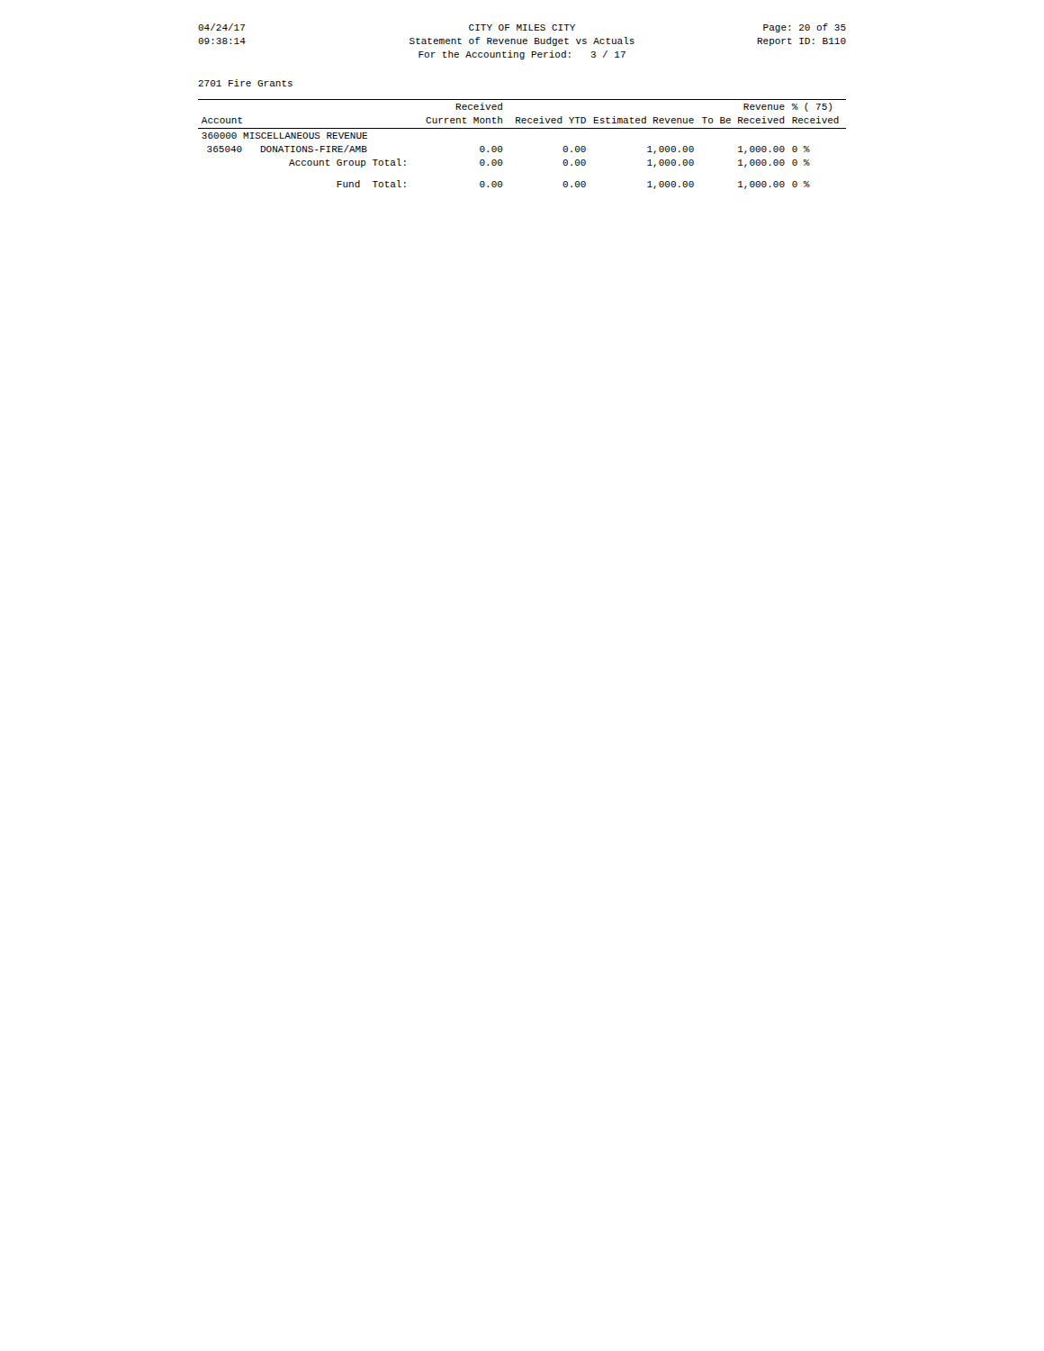| 04/24/17 | CITY OF MILES CITY | Page: 20 of 35 |
| 09:38:14 | Statement of Revenue Budget vs Actuals | Report ID: B110 |
| | For the Accounting Period: 3 / 17 | |
2701 Fire Grants
| | Received | | | Revenue | % ( 75) |
| --- | --- | --- | --- | --- | --- |
| Account | Current Month | Received YTD | Estimated Revenue | To Be Received | Received |
| 360000 MISCELLANEOUS REVENUE | | | | | |
| 365040 DONATIONS-FIRE/AMB | 0.00 | 0.00 | 1,000.00 | 1,000.00 | 0 % |
| Account Group Total: | 0.00 | 0.00 | 1,000.00 | 1,000.00 | 0 % |
| Fund Total: | 0.00 | 0.00 | 1,000.00 | 1,000.00 | 0 % |